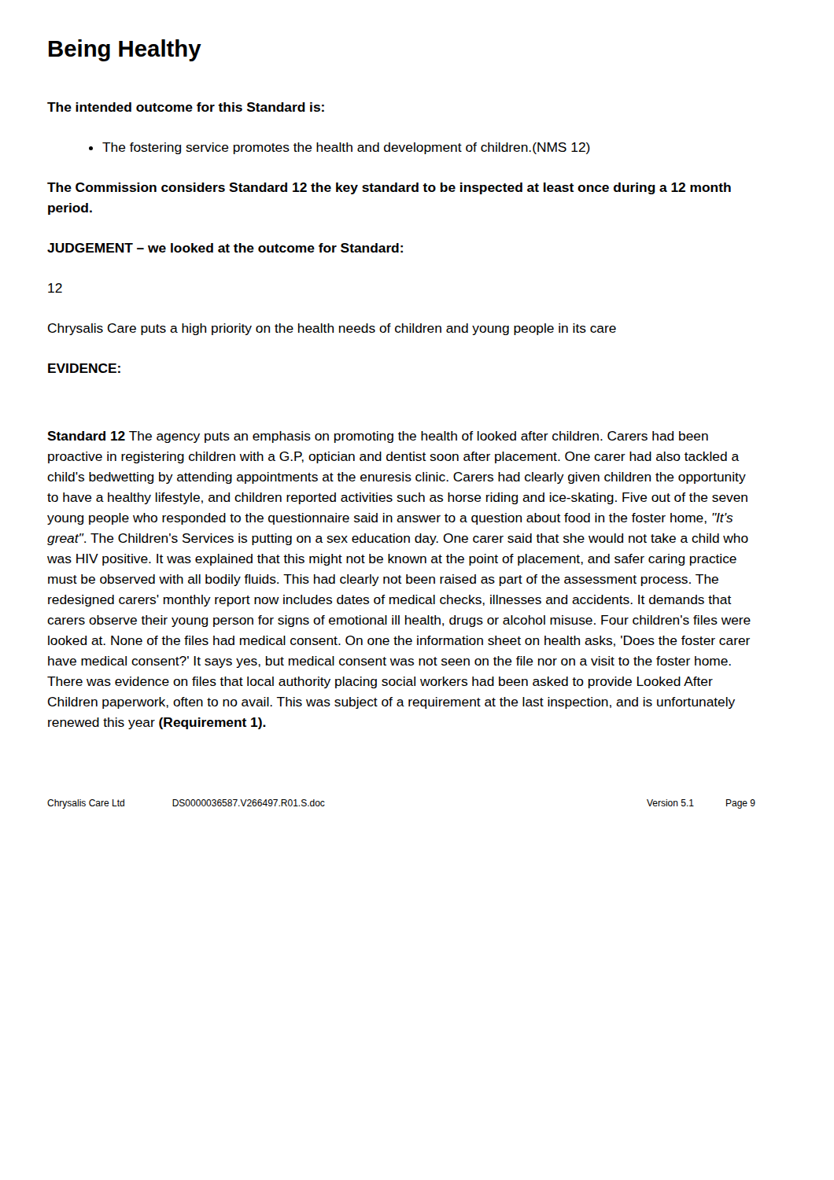Being Healthy
The intended outcome for this Standard is:
The fostering service promotes the health and development of children.(NMS 12)
The Commission considers Standard 12 the key standard to be inspected at least once during a 12 month period.
JUDGEMENT – we looked at the outcome for Standard:
12
Chrysalis Care puts a high priority on the health needs of children and young people in its care
EVIDENCE:
Standard 12 The agency puts an emphasis on promoting the health of looked after children. Carers had been proactive in registering children with a G.P, optician and dentist soon after placement. One carer had also tackled a child's bedwetting by attending appointments at the enuresis clinic. Carers had clearly given children the opportunity to have a healthy lifestyle, and children reported activities such as horse riding and ice-skating. Five out of the seven young people who responded to the questionnaire said in answer to a question about food in the foster home, "It's great". The Children's Services is putting on a sex education day. One carer said that she would not take a child who was HIV positive. It was explained that this might not be known at the point of placement, and safer caring practice must be observed with all bodily fluids. This had clearly not been raised as part of the assessment process. The redesigned carers' monthly report now includes dates of medical checks, illnesses and accidents. It demands that carers observe their young person for signs of emotional ill health, drugs or alcohol misuse. Four children's files were looked at. None of the files had medical consent. On one the information sheet on health asks, 'Does the foster carer have medical consent?' It says yes, but medical consent was not seen on the file nor on a visit to the foster home. There was evidence on files that local authority placing social workers had been asked to provide Looked After Children paperwork, often to no avail. This was subject of a requirement at the last inspection, and is unfortunately renewed this year (Requirement 1).
Chrysalis Care Ltd
DS0000036587.V266497.R01.S.doc
Version 5.1
Page 9